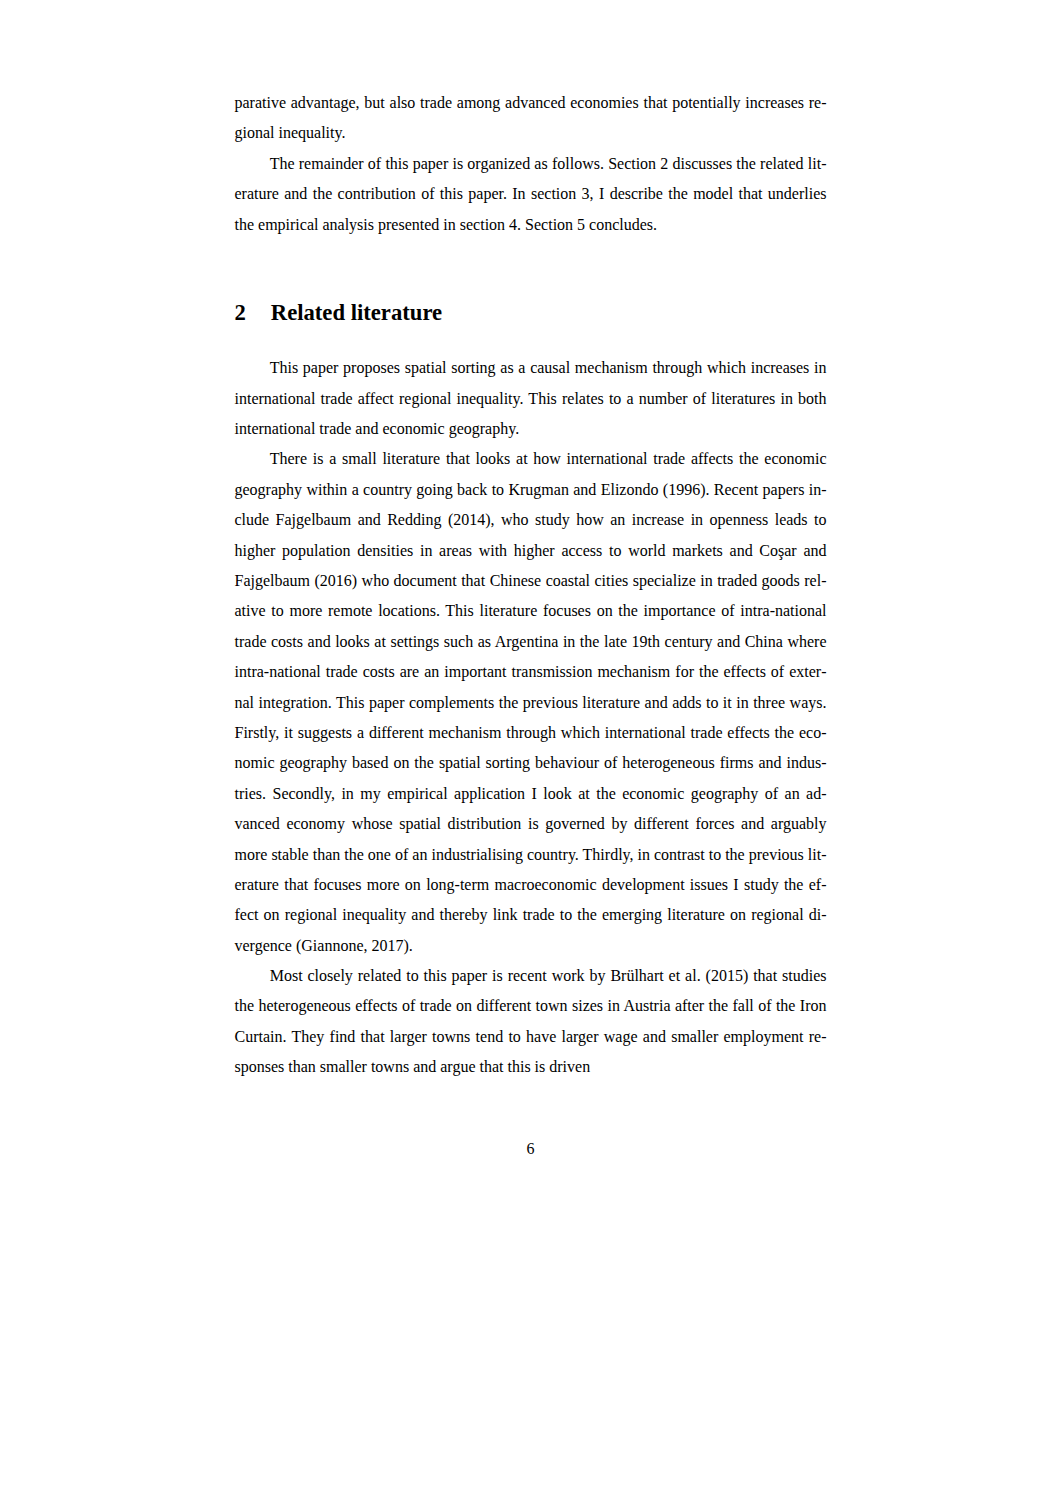parative advantage, but also trade among advanced economies that potentially increases regional inequality.
The remainder of this paper is organized as follows. Section 2 discusses the related literature and the contribution of this paper. In section 3, I describe the model that underlies the empirical analysis presented in section 4. Section 5 concludes.
2 Related literature
This paper proposes spatial sorting as a causal mechanism through which increases in international trade affect regional inequality. This relates to a number of literatures in both international trade and economic geography.
There is a small literature that looks at how international trade affects the economic geography within a country going back to Krugman and Elizondo (1996). Recent papers include Fajgelbaum and Redding (2014), who study how an increase in openness leads to higher population densities in areas with higher access to world markets and Coşar and Fajgelbaum (2016) who document that Chinese coastal cities specialize in traded goods relative to more remote locations. This literature focuses on the importance of intra-national trade costs and looks at settings such as Argentina in the late 19th century and China where intra-national trade costs are an important transmission mechanism for the effects of external integration. This paper complements the previous literature and adds to it in three ways. Firstly, it suggests a different mechanism through which international trade effects the economic geography based on the spatial sorting behaviour of heterogeneous firms and industries. Secondly, in my empirical application I look at the economic geography of an advanced economy whose spatial distribution is governed by different forces and arguably more stable than the one of an industrialising country. Thirdly, in contrast to the previous literature that focuses more on long-term macroeconomic development issues I study the effect on regional inequality and thereby link trade to the emerging literature on regional divergence (Giannone, 2017).
Most closely related to this paper is recent work by Brülhart et al. (2015) that studies the heterogeneous effects of trade on different town sizes in Austria after the fall of the Iron Curtain. They find that larger towns tend to have larger wage and smaller employment responses than smaller towns and argue that this is driven
6